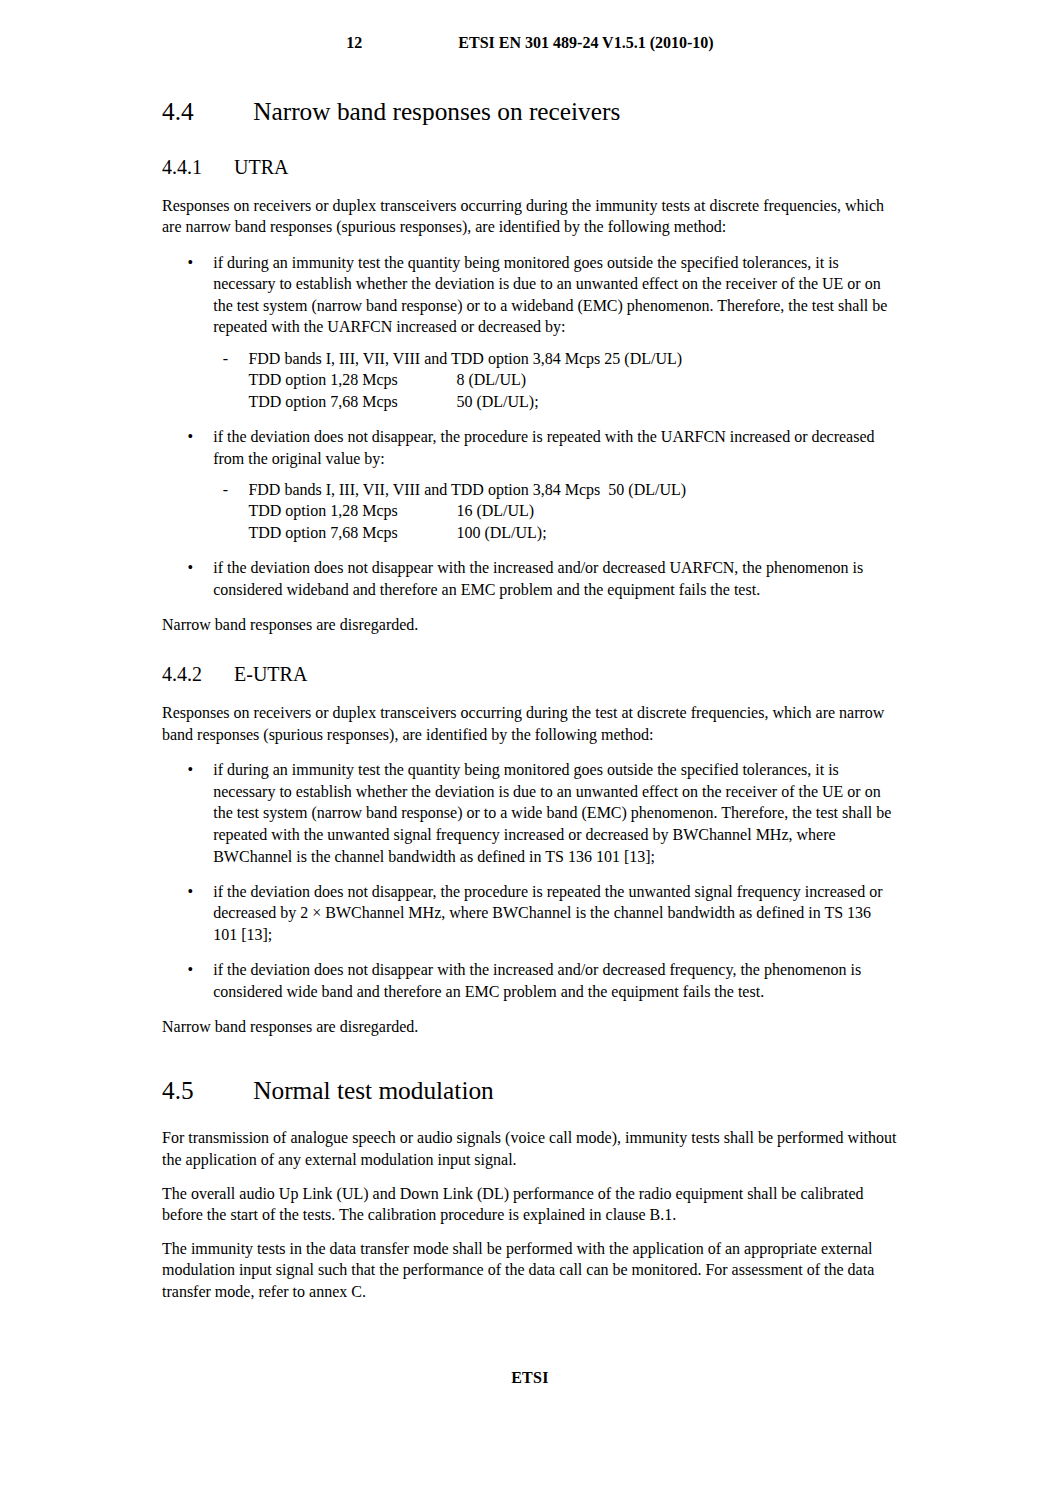12 ETSI EN 301 489-24 V1.5.1 (2010-10)
4.4 Narrow band responses on receivers
4.4.1 UTRA
Responses on receivers or duplex transceivers occurring during the immunity tests at discrete frequencies, which are narrow band responses (spurious responses), are identified by the following method:
if during an immunity test the quantity being monitored goes outside the specified tolerances, it is necessary to establish whether the deviation is due to an unwanted effect on the receiver of the UE or on the test system (narrow band response) or to a wideband (EMC) phenomenon. Therefore, the test shall be repeated with the UARFCN increased or decreased by:
FDD bands I, III, VII, VIII and TDD option 3,84 Mcps 25 (DL/UL)
TDD option 1,28 Mcps8 (DL/UL) TDD option 7,68 Mcps50 (DL/UL);
if the deviation does not disappear, the procedure is repeated with the UARFCN increased or decreased from the original value by:
FDD bands I, III, VII, VIII and TDD option 3,84 Mcps 50 (DL/UL)
TDD option 1,28 Mcps16 (DL/UL) TDD option 7,68 Mcps100 (DL/UL);
if the deviation does not disappear with the increased and/or decreased UARFCN, the phenomenon is considered wideband and therefore an EMC problem and the equipment fails the test.
Narrow band responses are disregarded.
4.4.2 E-UTRA
Responses on receivers or duplex transceivers occurring during the test at discrete frequencies, which are narrow band responses (spurious responses), are identified by the following method:
if during an immunity test the quantity being monitored goes outside the specified tolerances, it is necessary to establish whether the deviation is due to an unwanted effect on the receiver of the UE or on the test system (narrow band response) or to a wide band (EMC) phenomenon. Therefore, the test shall be repeated with the unwanted signal frequency increased or decreased by BWChannel MHz, where BWChannel is the channel bandwidth as defined in TS 136 101 [13];
if the deviation does not disappear, the procedure is repeated the unwanted signal frequency increased or decreased by 2 × BWChannel MHz, where BWChannel is the channel bandwidth as defined in TS 136 101 [13];
if the deviation does not disappear with the increased and/or decreased frequency, the phenomenon is considered wide band and therefore an EMC problem and the equipment fails the test.
Narrow band responses are disregarded.
4.5 Normal test modulation
For transmission of analogue speech or audio signals (voice call mode), immunity tests shall be performed without the application of any external modulation input signal.
The overall audio Up Link (UL) and Down Link (DL) performance of the radio equipment shall be calibrated before the start of the tests. The calibration procedure is explained in clause B.1.
The immunity tests in the data transfer mode shall be performed with the application of an appropriate external modulation input signal such that the performance of the data call can be monitored. For assessment of the data transfer mode, refer to annex C.
ETSI